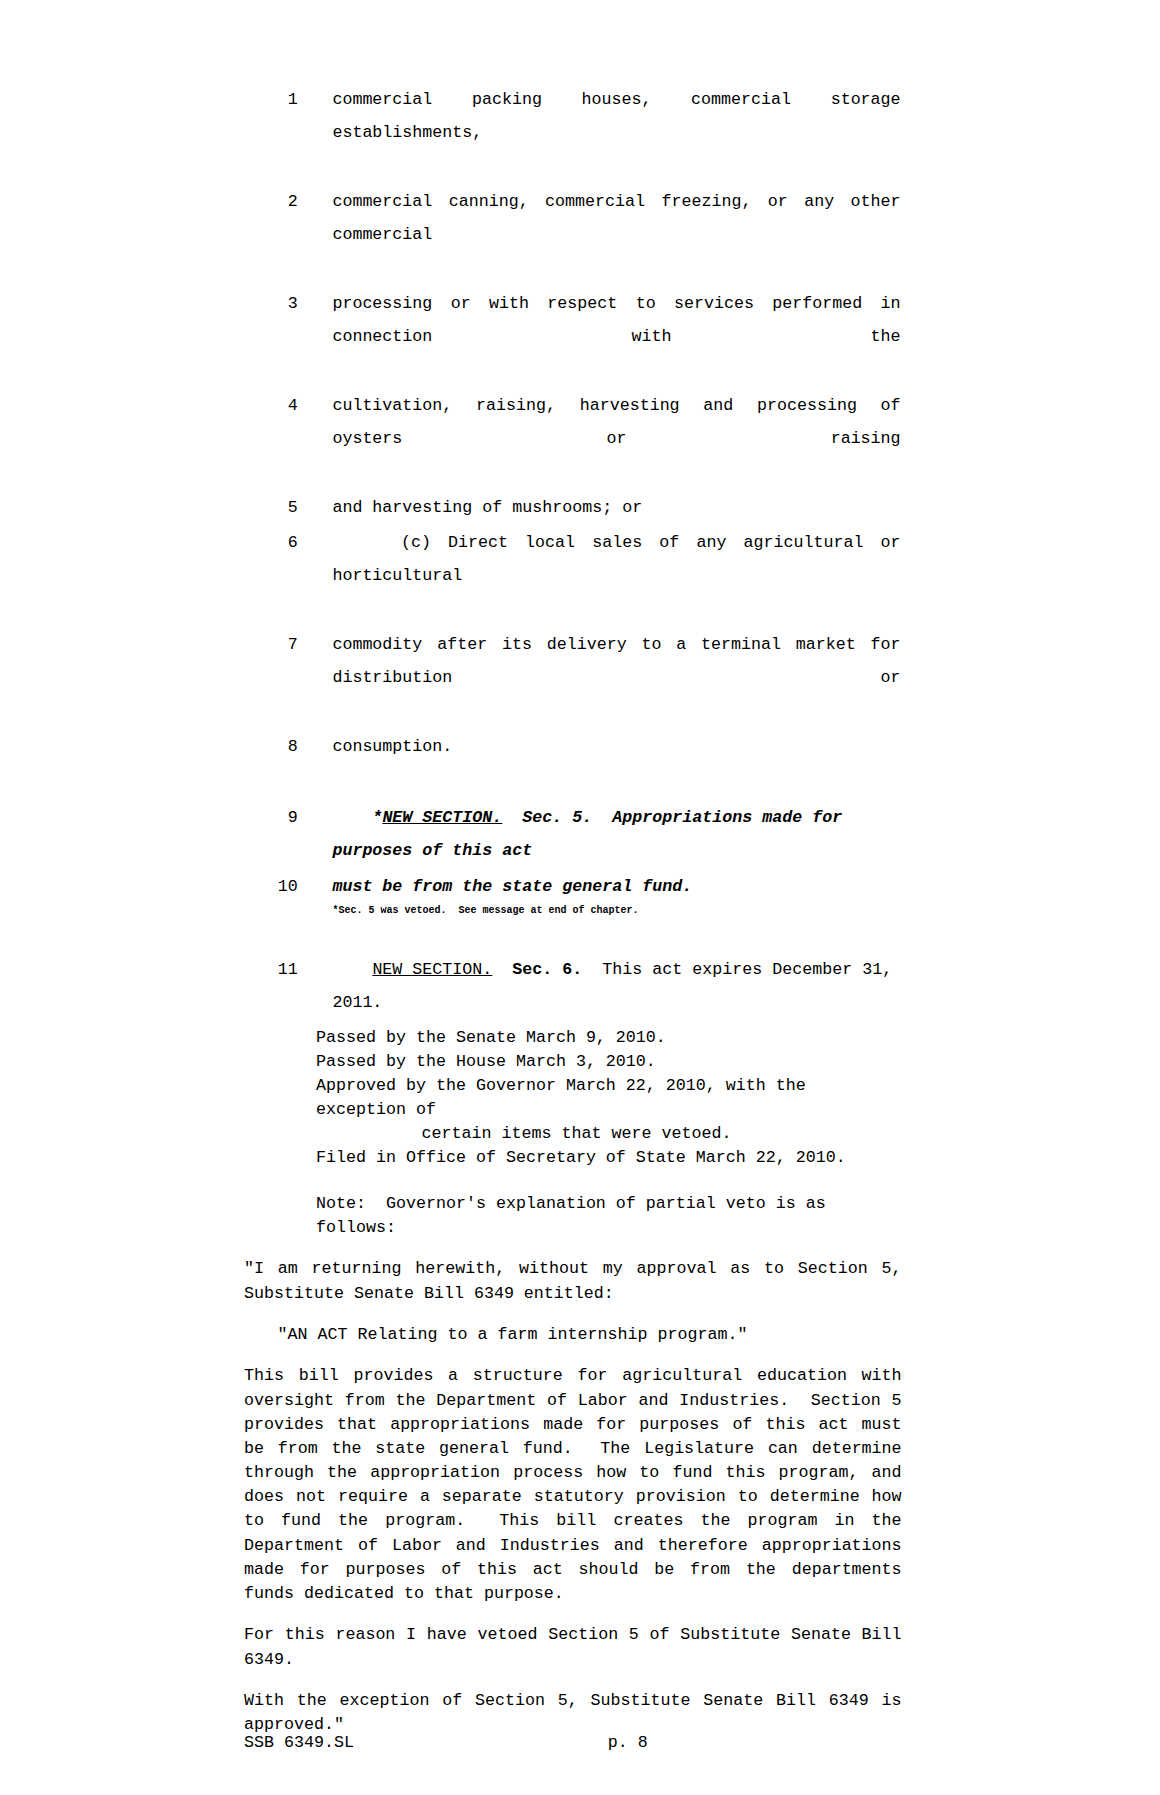| 1 | commercial packing houses, commercial storage establishments, |
| 2 | commercial canning, commercial freezing, or any other commercial |
| 3 | processing or with respect to services performed in connection with the |
| 4 | cultivation, raising, harvesting and processing of oysters or raising |
| 5 | and harvesting of mushrooms; or |
| 6 | (c) Direct local sales of any agricultural or horticultural |
| 7 | commodity after its delivery to a terminal market for distribution or |
| 8 | consumption. |
| 9 | * NEW SECTION. Sec. 5. Appropriations made for purposes of this act |
| 10 | must be from the state general fund. *Sec. 5 was vetoed. See message at end of chapter. |
| 11 | NEW SECTION. Sec. 6. This act expires December 31, 2011. |
Passed by the Senate March 9, 2010.
Passed by the House March 3, 2010.
Approved by the Governor March 22, 2010, with the exception of
certain items that were vetoed.
Filed in Office of Secretary of State March 22, 2010.
Note: Governor's explanation of partial veto is as follows:
"I am returning herewith, without my approval as to Section 5, Substitute Senate Bill 6349 entitled:
"AN ACT Relating to a farm internship program."
This bill provides a structure for agricultural education with oversight from the Department of Labor and Industries. Section 5 provides that appropriations made for purposes of this act must be from the state general fund. The Legislature can determine through the appropriation process how to fund this program, and does not require a separate statutory provision to determine how to fund the program. This bill creates the program in the Department of Labor and Industries and therefore appropriations made for purposes of this act should be from the departments funds dedicated to that purpose.
For this reason I have vetoed Section 5 of Substitute Senate Bill 6349.
With the exception of Section 5, Substitute Senate Bill 6349 is approved."
SSB 6349.SL
p. 8